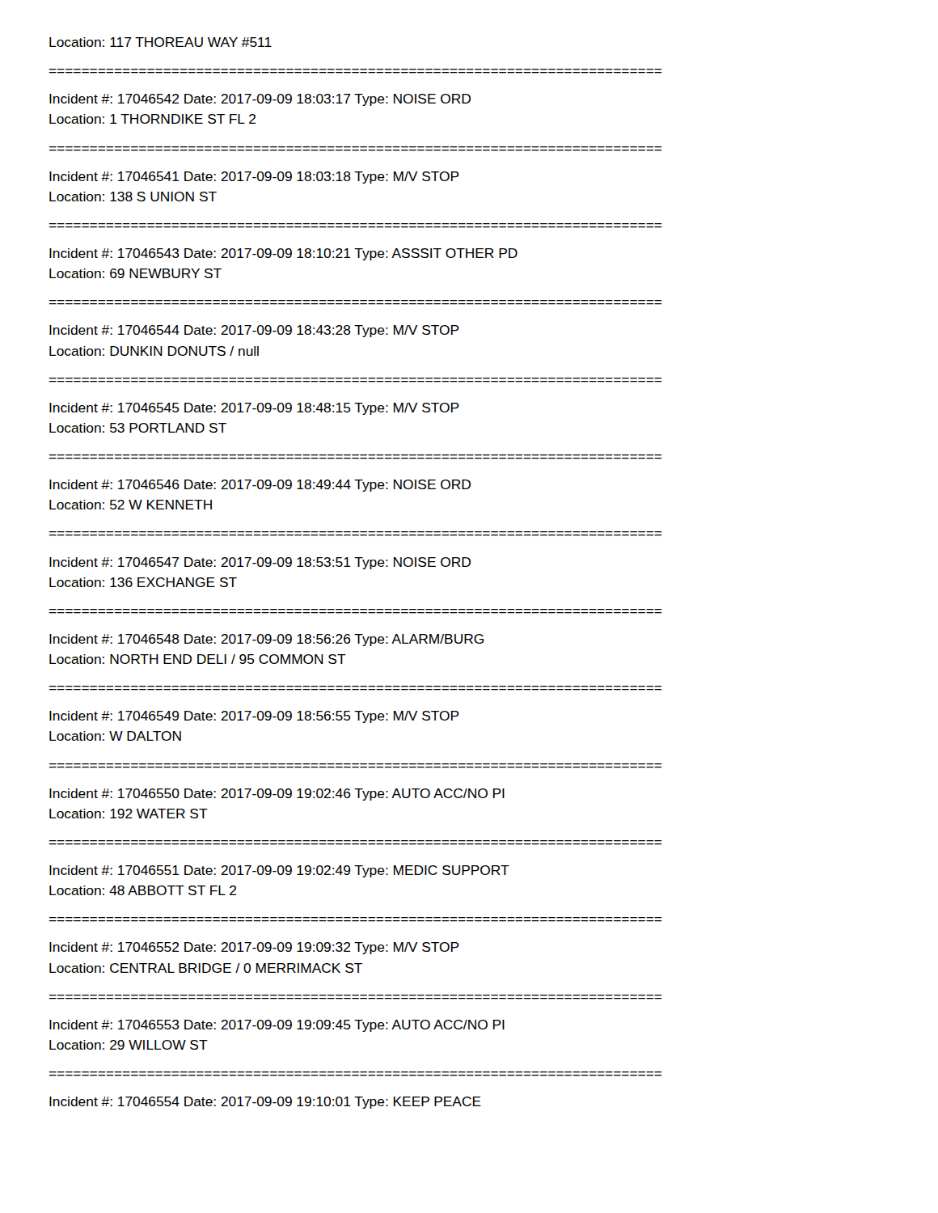Location: 117 THOREAU WAY #511
===========================================================================
Incident #: 17046542 Date: 2017-09-09 18:03:17 Type: NOISE ORD
Location: 1 THORNDIKE ST FL 2
===========================================================================
Incident #: 17046541 Date: 2017-09-09 18:03:18 Type: M/V STOP
Location: 138 S UNION ST
===========================================================================
Incident #: 17046543 Date: 2017-09-09 18:10:21 Type: ASSSIT OTHER PD
Location: 69 NEWBURY ST
===========================================================================
Incident #: 17046544 Date: 2017-09-09 18:43:28 Type: M/V STOP
Location: DUNKIN DONUTS / null
===========================================================================
Incident #: 17046545 Date: 2017-09-09 18:48:15 Type: M/V STOP
Location: 53 PORTLAND ST
===========================================================================
Incident #: 17046546 Date: 2017-09-09 18:49:44 Type: NOISE ORD
Location: 52 W KENNETH
===========================================================================
Incident #: 17046547 Date: 2017-09-09 18:53:51 Type: NOISE ORD
Location: 136 EXCHANGE ST
===========================================================================
Incident #: 17046548 Date: 2017-09-09 18:56:26 Type: ALARM/BURG
Location: NORTH END DELI / 95 COMMON ST
===========================================================================
Incident #: 17046549 Date: 2017-09-09 18:56:55 Type: M/V STOP
Location: W DALTON
===========================================================================
Incident #: 17046550 Date: 2017-09-09 19:02:46 Type: AUTO ACC/NO PI
Location: 192 WATER ST
===========================================================================
Incident #: 17046551 Date: 2017-09-09 19:02:49 Type: MEDIC SUPPORT
Location: 48 ABBOTT ST FL 2
===========================================================================
Incident #: 17046552 Date: 2017-09-09 19:09:32 Type: M/V STOP
Location: CENTRAL BRIDGE / 0 MERRIMACK ST
===========================================================================
Incident #: 17046553 Date: 2017-09-09 19:09:45 Type: AUTO ACC/NO PI
Location: 29 WILLOW ST
===========================================================================
Incident #: 17046554 Date: 2017-09-09 19:10:01 Type: KEEP PEACE